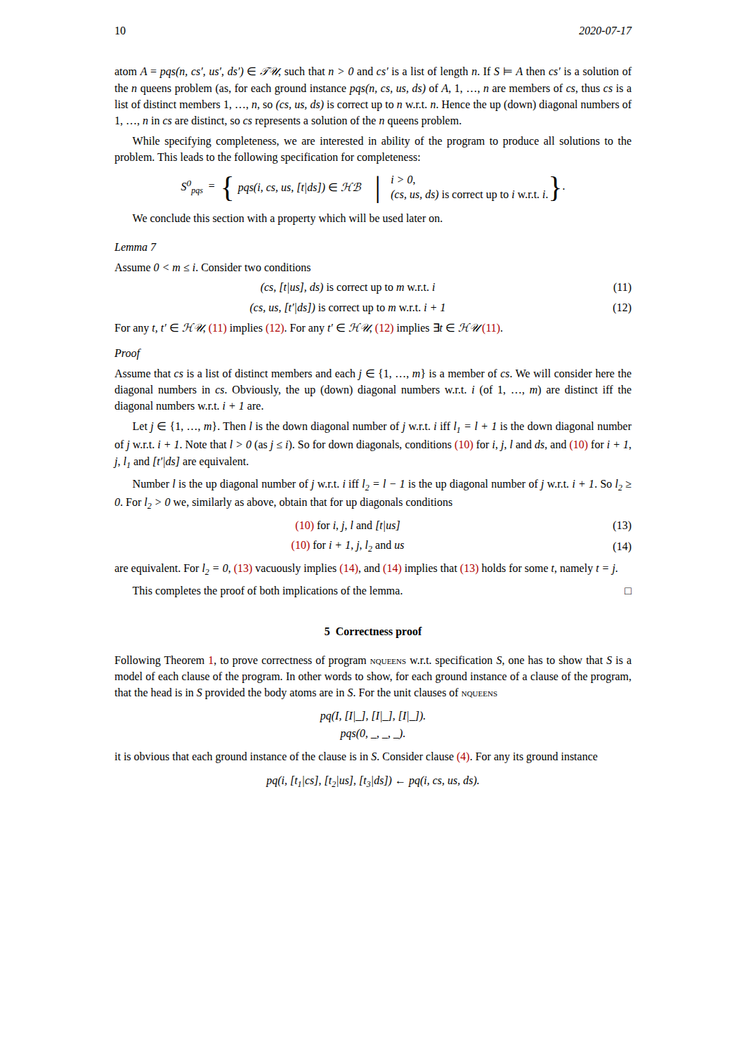10 2020-07-17
atom A = pqs(n, cs′, us′, ds′) ∈ 𝒯𝒰, such that n > 0 and cs′ is a list of length n. If S ⊨ A then cs′ is a solution of the n queens problem (as, for each ground instance pqs(n, cs, us, ds) of A, 1, …, n are members of cs, thus cs is a list of distinct members 1, …, n, so (cs, us, ds) is correct up to n w.r.t. n. Hence the up (down) diagonal numbers of 1, …, n in cs are distinct, so cs represents a solution of the n queens problem.
While specifying completeness, we are interested in ability of the program to produce all solutions to the problem. This leads to the following specification for completeness:
S0pqs = { pqs(i, cs, us, [t|ds]) ∈ ℋℬ | i > 0,
(cs, us, ds) is correct up to i w.r.t. i. } .
We conclude this section with a property which will be used later on.
Lemma 7
Assume 0 < m ≤ i. Consider two conditions
(cs, [t|us], ds) is correct up to m w.r.t. i (11)
(cs, us, [t′|ds]) is correct up to m w.r.t. i + 1 (12)
For any t, t′ ∈ ℋ𝒰, (11) implies (12). For any t′ ∈ ℋ𝒰, (12) implies ∃t ∈ ℋ𝒰 (11).
Proof
Assume that cs is a list of distinct members and each j ∈ {1, …, m} is a member of cs. We will consider here the diagonal numbers in cs. Obviously, the up (down) diagonal numbers w.r.t. i (of 1, …, m) are distinct iff the diagonal numbers w.r.t. i + 1 are.
Let j ∈ {1, …, m}. Then l is the down diagonal number of j w.r.t. i iff l1 = l + 1 is the down diagonal number of j w.r.t. i + 1. Note that l > 0 (as j ≤ i). So for down diagonals, conditions (10) for i, j, l and ds, and (10) for i + 1, j, l1 and [t′|ds] are equivalent.
Number l is the up diagonal number of j w.r.t. i iff l2 = l − 1 is the up diagonal number of j w.r.t. i + 1. So l2 ≥ 0. For l2 > 0 we, similarly as above, obtain that for up diagonals conditions
(10) for i, j, l and [t|us] (13)
(10) for i + 1, j, l2 and us (14)
are equivalent. For l2 = 0, (13) vacuously implies (14), and (14) implies that (13) holds for some t, namely t = j.
This completes the proof of both implications of the lemma. □
5 Correctness proof
Following Theorem 1, to prove correctness of program nqueens w.r.t. specification S, one has to show that S is a model of each clause of the program. In other words to show, for each ground instance of a clause of the program, that the head is in S provided the body atoms are in S. For the unit clauses of nqueens
pq(I, [I|_], [I|_], [I|_]).
pqs(0, _, _, _).
it is obvious that each ground instance of the clause is in S. Consider clause (4). For any its ground instance
pq(i, [t1|cs], [t2|us], [t3|ds]) ← pq(i, cs, us, ds).